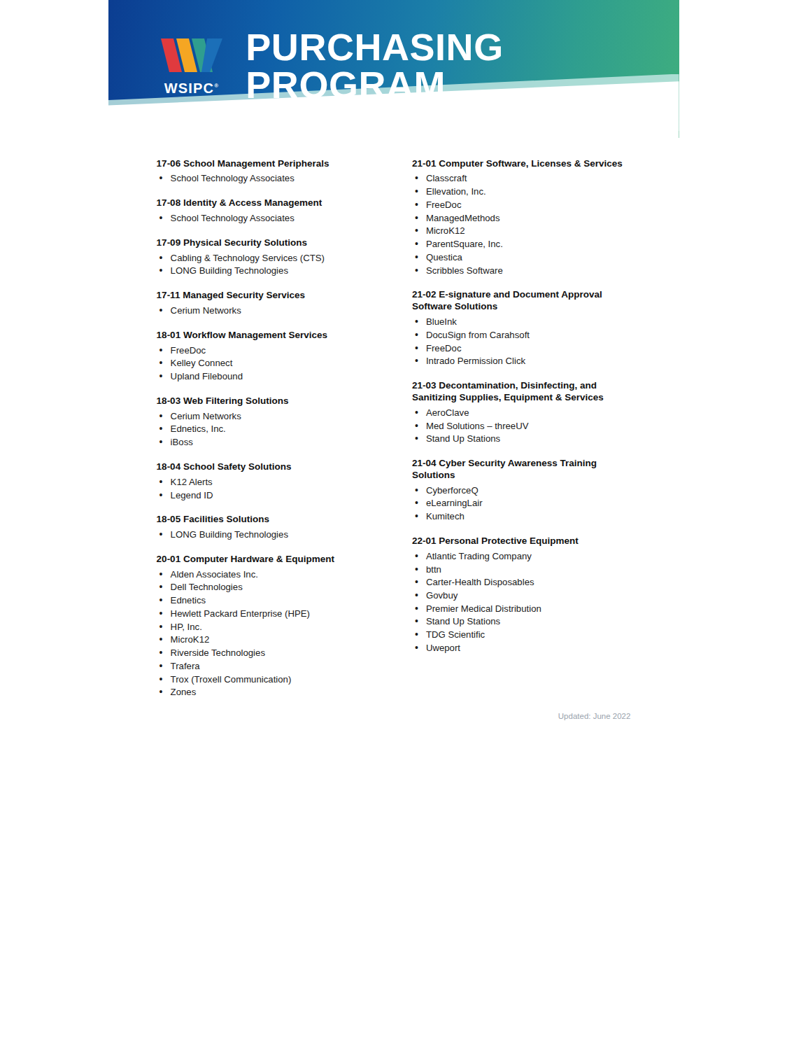WSIPC®
Purchasing Program
17-06 School Management Peripherals
School Technology Associates
17-08 Identity & Access Management
School Technology Associates
17-09 Physical Security Solutions
Cabling & Technology Services (CTS)
LONG Building Technologies
17-11 Managed Security Services
Cerium Networks
18-01 Workflow Management Services
FreeDoc
Kelley Connect
Upland Filebound
18-03 Web Filtering Solutions
Cerium Networks
Ednetics, Inc.
iBoss
18-04 School Safety Solutions
K12 Alerts
Legend ID
18-05 Facilities Solutions
LONG Building Technologies
20-01 Computer Hardware & Equipment
Alden Associates Inc.
Dell Technologies
Ednetics
Hewlett Packard Enterprise (HPE)
HP, Inc.
MicroK12
Riverside Technologies
Trafera
Trox (Troxell Communication)
Zones
21-01 Computer Software, Licenses & Services
Classcraft
Ellevation, Inc.
FreeDoc
ManagedMethods
MicroK12
ParentSquare, Inc.
Questica
Scribbles Software
21-02 E-signature and Document Approval Software Solutions
BlueInk
DocuSign from Carahsoft
FreeDoc
Intrado Permission Click
21-03 Decontamination, Disinfecting, and Sanitizing Supplies, Equipment & Services
AeroClave
Med Solutions – threeUV
Stand Up Stations
21-04 Cyber Security Awareness Training Solutions
CyberforceQ
eLearningLair
Kumitech
22-01 Personal Protective Equipment
Atlantic Trading Company
bttn
Carter-Health Disposables
Govbuy
Premier Medical Distribution
Stand Up Stations
TDG Scientific
Uweport
Updated: June 2022